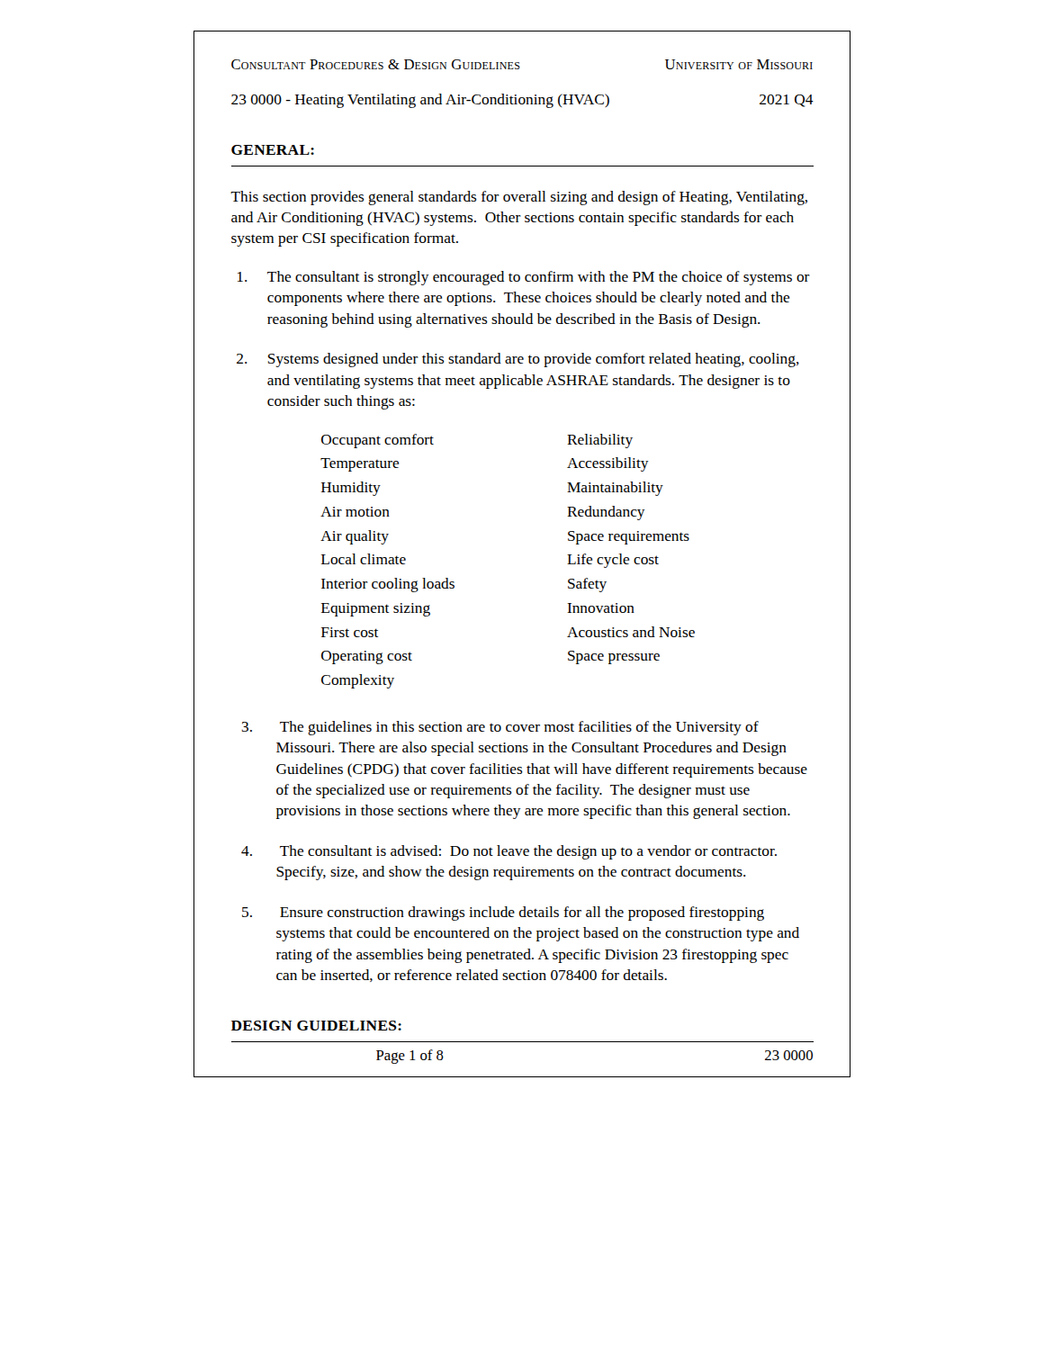Consultant Procedures & Design Guidelines University of Missouri
23 0000 - Heating Ventilating and Air-Conditioning (HVAC) 2021 Q4
GENERAL:
This section provides general standards for overall sizing and design of Heating, Ventilating, and Air Conditioning (HVAC) systems. Other sections contain specific standards for each system per CSI specification format.
The consultant is strongly encouraged to confirm with the PM the choice of systems or components where there are options. These choices should be clearly noted and the reasoning behind using alternatives should be described in the Basis of Design.
Systems designed under this standard are to provide comfort related heating, cooling, and ventilating systems that meet applicable ASHRAE standards. The designer is to consider such things as:
Occupant comfort
Temperature
Humidity
Air motion
Air quality
Local climate
Interior cooling loads
Equipment sizing
First cost
Operating cost
Complexity
Reliability
Accessibility
Maintainability
Redundancy
Space requirements
Life cycle cost
Safety
Innovation
Acoustics and Noise
Space pressure
The guidelines in this section are to cover most facilities of the University of Missouri. There are also special sections in the Consultant Procedures and Design Guidelines (CPDG) that cover facilities that will have different requirements because of the specialized use or requirements of the facility. The designer must use provisions in those sections where they are more specific than this general section.
The consultant is advised: Do not leave the design up to a vendor or contractor. Specify, size, and show the design requirements on the contract documents.
Ensure construction drawings include details for all the proposed firestopping systems that could be encountered on the project based on the construction type and rating of the assemblies being penetrated. A specific Division 23 firestopping spec can be inserted, or reference related section 078400 for details.
DESIGN GUIDELINES:
Page 1 of 8 23 0000